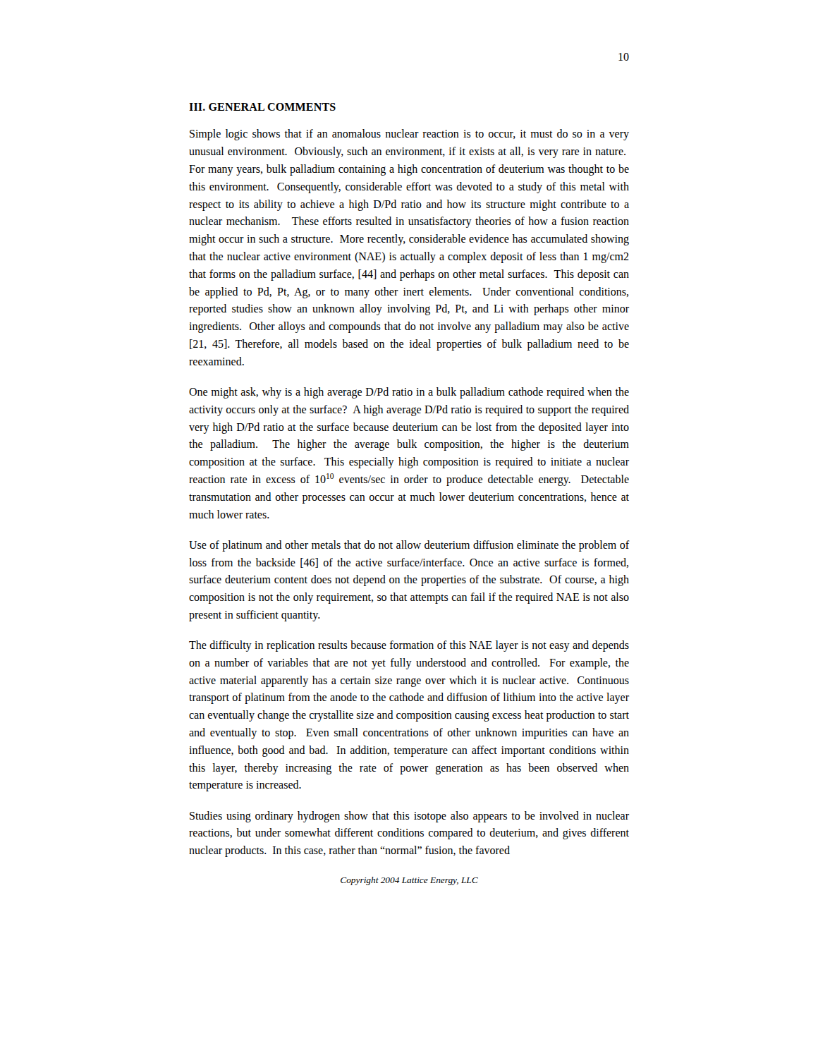10
III. GENERAL COMMENTS
Simple logic shows that if an anomalous nuclear reaction is to occur, it must do so in a very unusual environment. Obviously, such an environment, if it exists at all, is very rare in nature. For many years, bulk palladium containing a high concentration of deuterium was thought to be this environment. Consequently, considerable effort was devoted to a study of this metal with respect to its ability to achieve a high D/Pd ratio and how its structure might contribute to a nuclear mechanism. These efforts resulted in unsatisfactory theories of how a fusion reaction might occur in such a structure. More recently, considerable evidence has accumulated showing that the nuclear active environment (NAE) is actually a complex deposit of less than 1 mg/cm2 that forms on the palladium surface, [44] and perhaps on other metal surfaces. This deposit can be applied to Pd, Pt, Ag, or to many other inert elements. Under conventional conditions, reported studies show an unknown alloy involving Pd, Pt, and Li with perhaps other minor ingredients. Other alloys and compounds that do not involve any palladium may also be active [21, 45]. Therefore, all models based on the ideal properties of bulk palladium need to be reexamined.
One might ask, why is a high average D/Pd ratio in a bulk palladium cathode required when the activity occurs only at the surface? A high average D/Pd ratio is required to support the required very high D/Pd ratio at the surface because deuterium can be lost from the deposited layer into the palladium. The higher the average bulk composition, the higher is the deuterium composition at the surface. This especially high composition is required to initiate a nuclear reaction rate in excess of 1010 events/sec in order to produce detectable energy. Detectable transmutation and other processes can occur at much lower deuterium concentrations, hence at much lower rates.
Use of platinum and other metals that do not allow deuterium diffusion eliminate the problem of loss from the backside [46] of the active surface/interface. Once an active surface is formed, surface deuterium content does not depend on the properties of the substrate. Of course, a high composition is not the only requirement, so that attempts can fail if the required NAE is not also present in sufficient quantity.
The difficulty in replication results because formation of this NAE layer is not easy and depends on a number of variables that are not yet fully understood and controlled. For example, the active material apparently has a certain size range over which it is nuclear active. Continuous transport of platinum from the anode to the cathode and diffusion of lithium into the active layer can eventually change the crystallite size and composition causing excess heat production to start and eventually to stop. Even small concentrations of other unknown impurities can have an influence, both good and bad. In addition, temperature can affect important conditions within this layer, thereby increasing the rate of power generation as has been observed when temperature is increased.
Studies using ordinary hydrogen show that this isotope also appears to be involved in nuclear reactions, but under somewhat different conditions compared to deuterium, and gives different nuclear products. In this case, rather than “normal” fusion, the favored
Copyright 2004 Lattice Energy, LLC